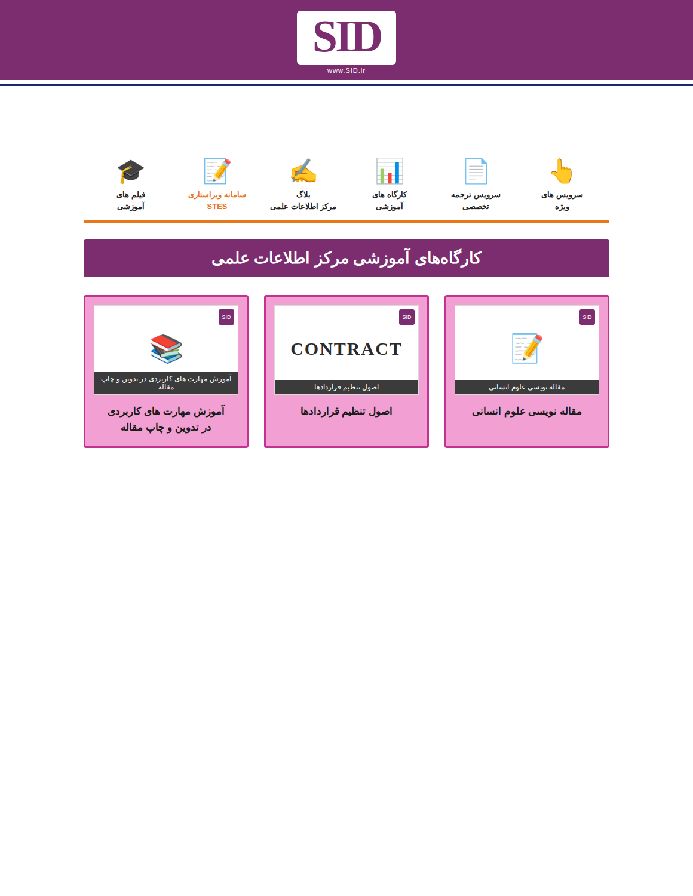SID
www.SID.ir
👆 سرویس های
ویژه 📄 سرویس ترجمه
تخصصی 📊 کارگاه های
آموزشی ✍ بلاگ
مرکز اطلاعات علمی 📝 سامانه ویراستاری
STES 🎓 فیلم های
آموزشی
کارگاه‌های آموزشی مرکز اطلاعات علمی
SID 📝 مقاله نویسی علوم انسانی
مقاله نویسی علوم انسانی
SID CONTRACT اصول تنظیم قراردادها
اصول تنظیم قراردادها
SID 📚 آموزش مهارت های کاربردی در تدوین و چاپ مقاله
آموزش مهارت های کاربردی
در تدوین و چاپ مقاله